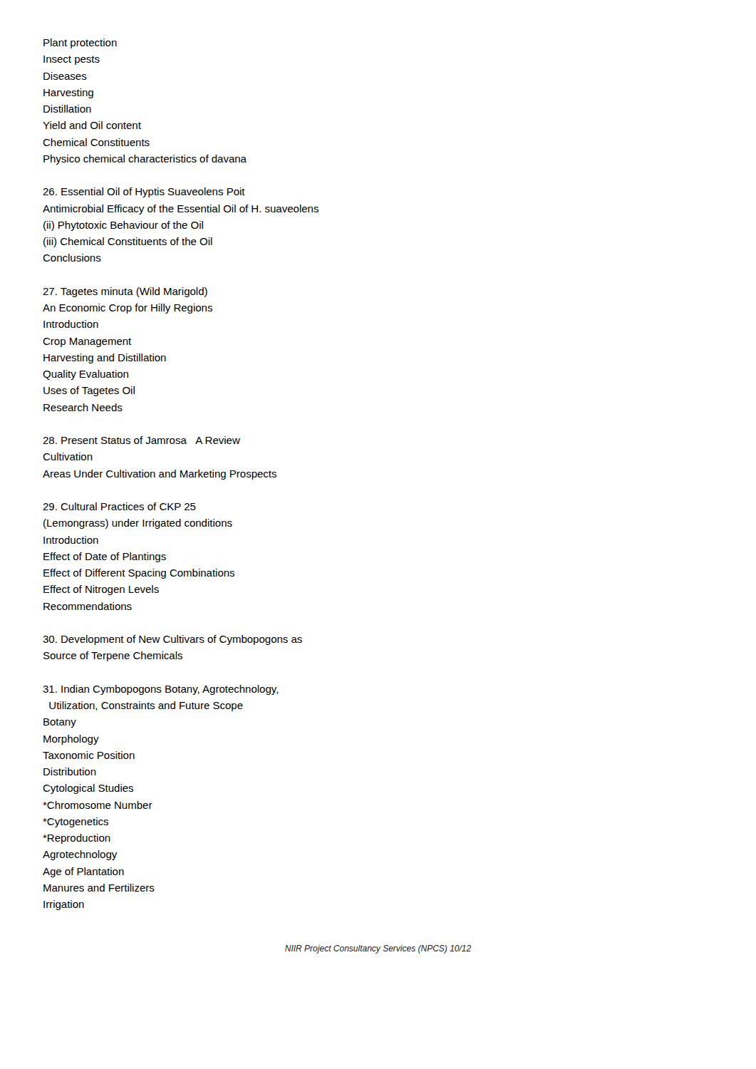Plant protection
Insect pests
Diseases
Harvesting
Distillation
Yield and Oil content
Chemical Constituents
Physico chemical characteristics of davana
26. Essential Oil of Hyptis Suaveolens Poit
Antimicrobial Efficacy of the Essential Oil of H. suaveolens
(ii) Phytotoxic Behaviour of the Oil
(iii) Chemical Constituents of the Oil
Conclusions
27. Tagetes minuta (Wild Marigold)
An Economic Crop for Hilly Regions
Introduction
Crop Management
Harvesting and Distillation
Quality Evaluation
Uses of Tagetes Oil
Research Needs
28. Present Status of Jamrosa A Review
Cultivation
Areas Under Cultivation and Marketing Prospects
29. Cultural Practices of CKP 25
(Lemongrass) under Irrigated conditions
Introduction
Effect of Date of Plantings
Effect of Different Spacing Combinations
Effect of Nitrogen Levels
Recommendations
30. Development of New Cultivars of Cymbopogons as
Source of Terpene Chemicals
31. Indian Cymbopogons Botany, Agrotechnology,
Utilization, Constraints and Future Scope
Botany
Morphology
Taxonomic Position
Distribution
Cytological Studies
*Chromosome Number
*Cytogenetics
*Reproduction
Agrotechnology
Age of Plantation
Manures and Fertilizers
Irrigation
NIIR Project Consultancy Services (NPCS) 10/12